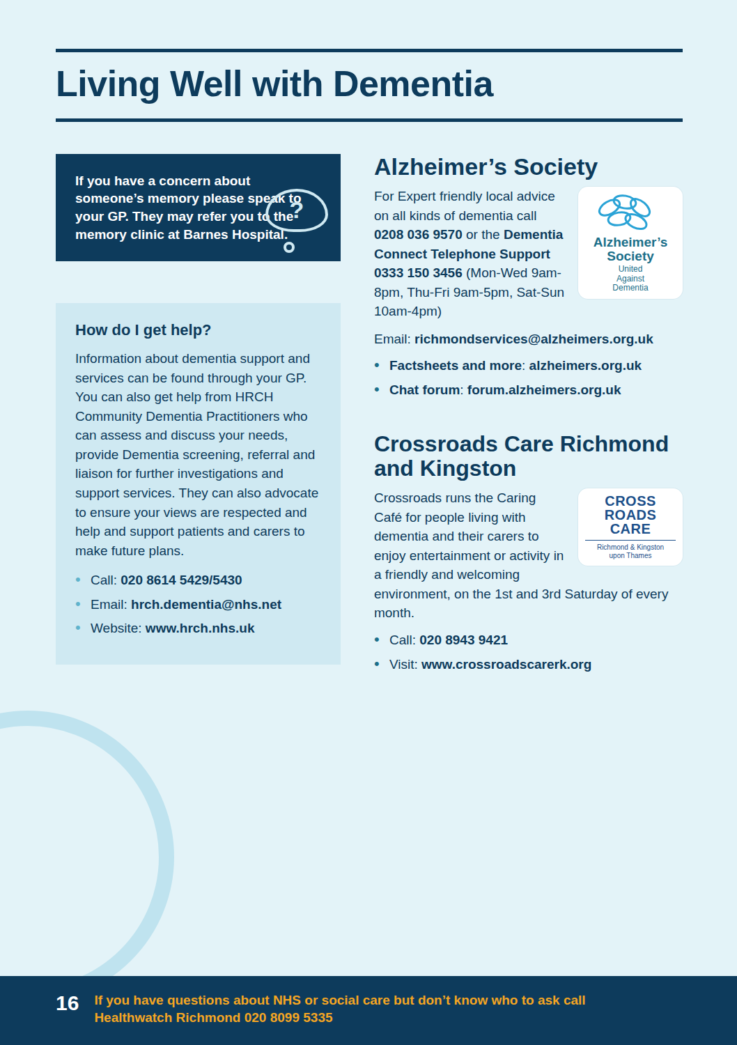Living Well with Dementia
If you have a concern about someone’s memory please speak to your GP. They may refer you to the memory clinic at Barnes Hospital.
?
How do I get help?
Information about dementia support and services can be found through your GP. You can also get help from HRCH Community Dementia Practitioners who can assess and discuss your needs, provide Dementia screening, referral and liaison for further investigations and support services. They can also advocate to ensure your views are respected and help and support patients and carers to make future plans.
Call: 020 8614 5429/5430
Email: hrch.dementia@nhs.net
Website: www.hrch.nhs.uk
Alzheimer’s Society
Alzheimer’s
Society
United
Against
Dementia
For Expert friendly local advice on all kinds of dementia call 0208 036 9570 or the Dementia Connect Telephone Support 0333 150 3456 (Mon-Wed 9am-8pm, Thu-Fri 9am-5pm, Sat-Sun 10am-4pm)
Email: richmondservices@alzheimers.org.uk
Factsheets and more: alzheimers.org.uk
Chat forum: forum.alzheimers.org.uk
Crossroads Care Richmond and Kingston
CROSS
ROADS
CARE
Richmond & Kingston
upon Thames
Crossroads runs the Caring Café for people living with dementia and their carers to enjoy entertainment or activity in a friendly and welcoming environment, on the 1st and 3rd Saturday of every month.
Call: 020 8943 9421
Visit: www.crossroadscarerk.org
16
If you have questions about NHS or social care but don’t know who to ask call Healthwatch Richmond 020 8099 5335